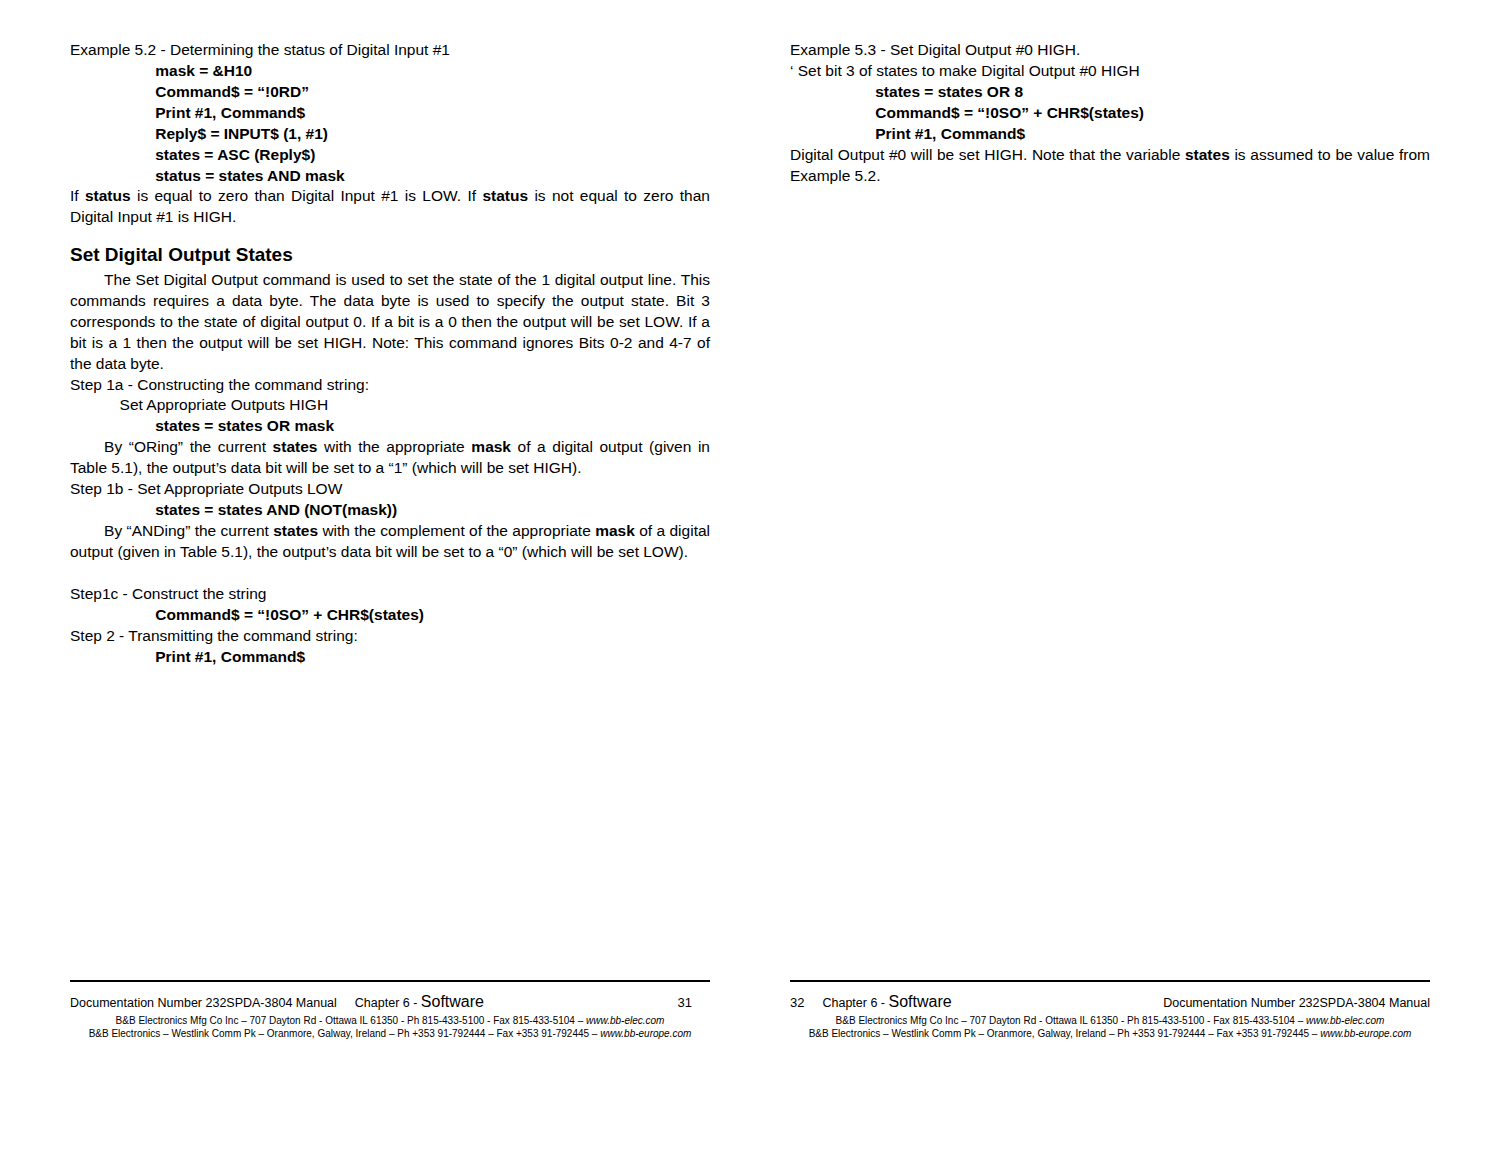Example 5.2 - Determining the status of Digital Input #1
mask = &H10
Command$ = “!0RD”
Print #1, Command$
Reply$ = INPUT$ (1, #1)
states = ASC (Reply$)
status = states AND mask
If status is equal to zero than Digital Input #1 is LOW. If status is not equal to zero than Digital Input #1 is HIGH.
Set Digital Output States
The Set Digital Output command is used to set the state of the 1 digital output line. This commands requires a data byte. The data byte is used to specify the output state. Bit 3 corresponds to the state of digital output 0. If a bit is a 0 then the output will be set LOW. If a bit is a 1 then the output will be set HIGH. Note: This command ignores Bits 0-2 and 4-7 of the data byte.
Step 1a - Constructing the command string:
Set Appropriate Outputs HIGH
states = states OR mask
By “ORing” the current states with the appropriate mask of a digital output (given in Table 5.1), the output’s data bit will be set to a “1” (which will be set HIGH).
Step 1b - Set Appropriate Outputs LOW
states = states AND (NOT(mask))
By “ANDing” the current states with the complement of the appropriate mask of a digital output (given in Table 5.1), the output’s data bit will be set to a “0” (which will be set LOW).
Step1c - Construct the string
Command$ = “!0SO” + CHR$(states)
Step 2 - Transmitting the command string:
Print #1, Command$
Documentation Number 232SPDA-3804 Manual Chapter 6 - Software 31
B&B Electronics Mfg Co Inc – 707 Dayton Rd - Ottawa IL 61350 - Ph 815-433-5100 - Fax 815-433-5104 – www.bb-elec.com
B&B Electronics – Westlink Comm Pk – Oranmore, Galway, Ireland – Ph +353 91-792444 – Fax +353 91-792445 – www.bb-europe.com
Example 5.3 - Set Digital Output #0 HIGH.
‘ Set bit 3 of states to make Digital Output #0 HIGH
states = states OR 8
Command$ = “!0SO” + CHR$(states)
Print #1, Command$
Digital Output #0 will be set HIGH. Note that the variable states is assumed to be value from Example 5.2.
32 Chapter 6 - Software Documentation Number 232SPDA-3804 Manual
B&B Electronics Mfg Co Inc – 707 Dayton Rd - Ottawa IL 61350 - Ph 815-433-5100 - Fax 815-433-5104 – www.bb-elec.com
B&B Electronics – Westlink Comm Pk – Oranmore, Galway, Ireland – Ph +353 91-792444 – Fax +353 91-792445 – www.bb-europe.com